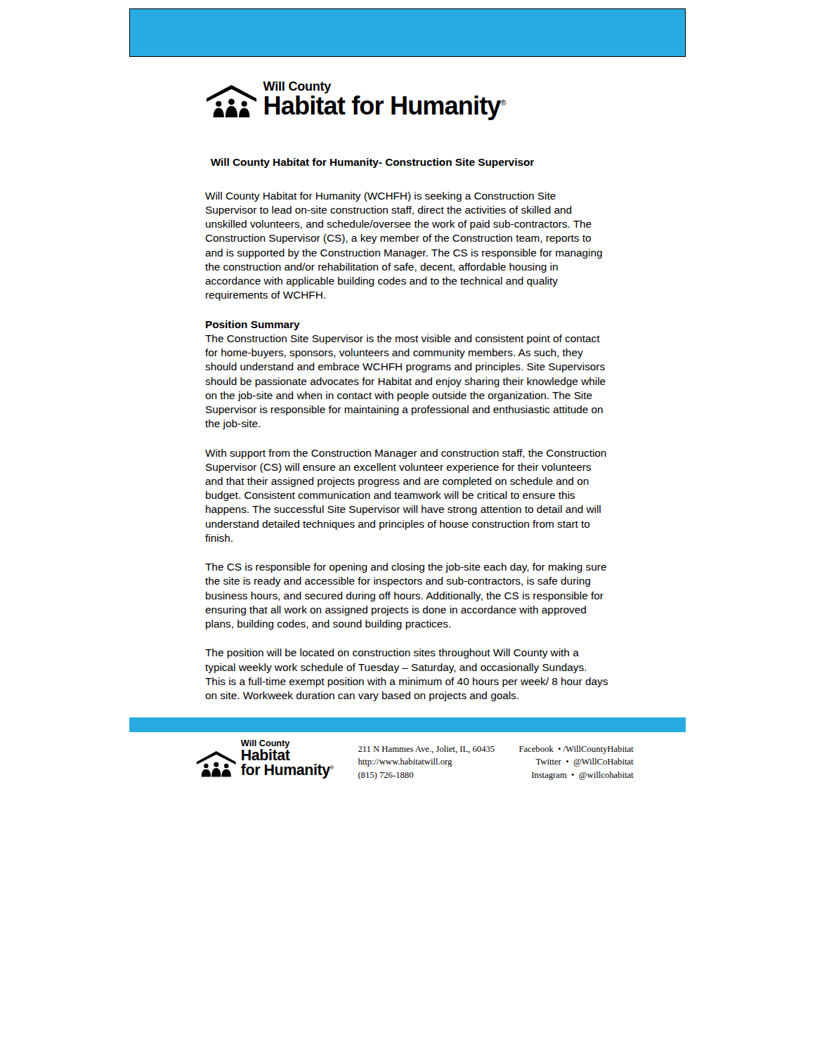Will County Habitat for Humanity®
Will County Habitat for Humanity- Construction Site Supervisor
Will County Habitat for Humanity (WCHFH) is seeking a Construction Site Supervisor to lead on-site construction staff, direct the activities of skilled and unskilled volunteers, and schedule/oversee the work of paid sub-contractors. The Construction Supervisor (CS), a key member of the Construction team, reports to and is supported by the Construction Manager. The CS is responsible for managing the construction and/or rehabilitation of safe, decent, affordable housing in accordance with applicable building codes and to the technical and quality requirements of WCHFH.
Position Summary
The Construction Site Supervisor is the most visible and consistent point of contact for home-buyers, sponsors, volunteers and community members. As such, they should understand and embrace WCHFH programs and principles. Site Supervisors should be passionate advocates for Habitat and enjoy sharing their knowledge while on the job-site and when in contact with people outside the organization. The Site Supervisor is responsible for maintaining a professional and enthusiastic attitude on the job-site.
With support from the Construction Manager and construction staff, the Construction Supervisor (CS) will ensure an excellent volunteer experience for their volunteers and that their assigned projects progress and are completed on schedule and on budget. Consistent communication and teamwork will be critical to ensure this happens. The successful Site Supervisor will have strong attention to detail and will understand detailed techniques and principles of house construction from start to finish.
The CS is responsible for opening and closing the job-site each day, for making sure the site is ready and accessible for inspectors and sub-contractors, is safe during business hours, and secured during off hours. Additionally, the CS is responsible for ensuring that all work on assigned projects is done in accordance with approved plans, building codes, and sound building practices.
The position will be located on construction sites throughout Will County with a typical weekly work schedule of Tuesday – Saturday, and occasionally Sundays. This is a full-time exempt position with a minimum of 40 hours per week/ 8 hour days on site. Workweek duration can vary based on projects and goals.
Will County Habitat
for Humanity®
211 N Hammes Ave., Joliet, IL, 60435
http://www.habitatwill.org
(815) 726-1880
Facebook • /WillCountyHabitat
Twitter • @WillCoHabitat
Instagram • @willcohabitat